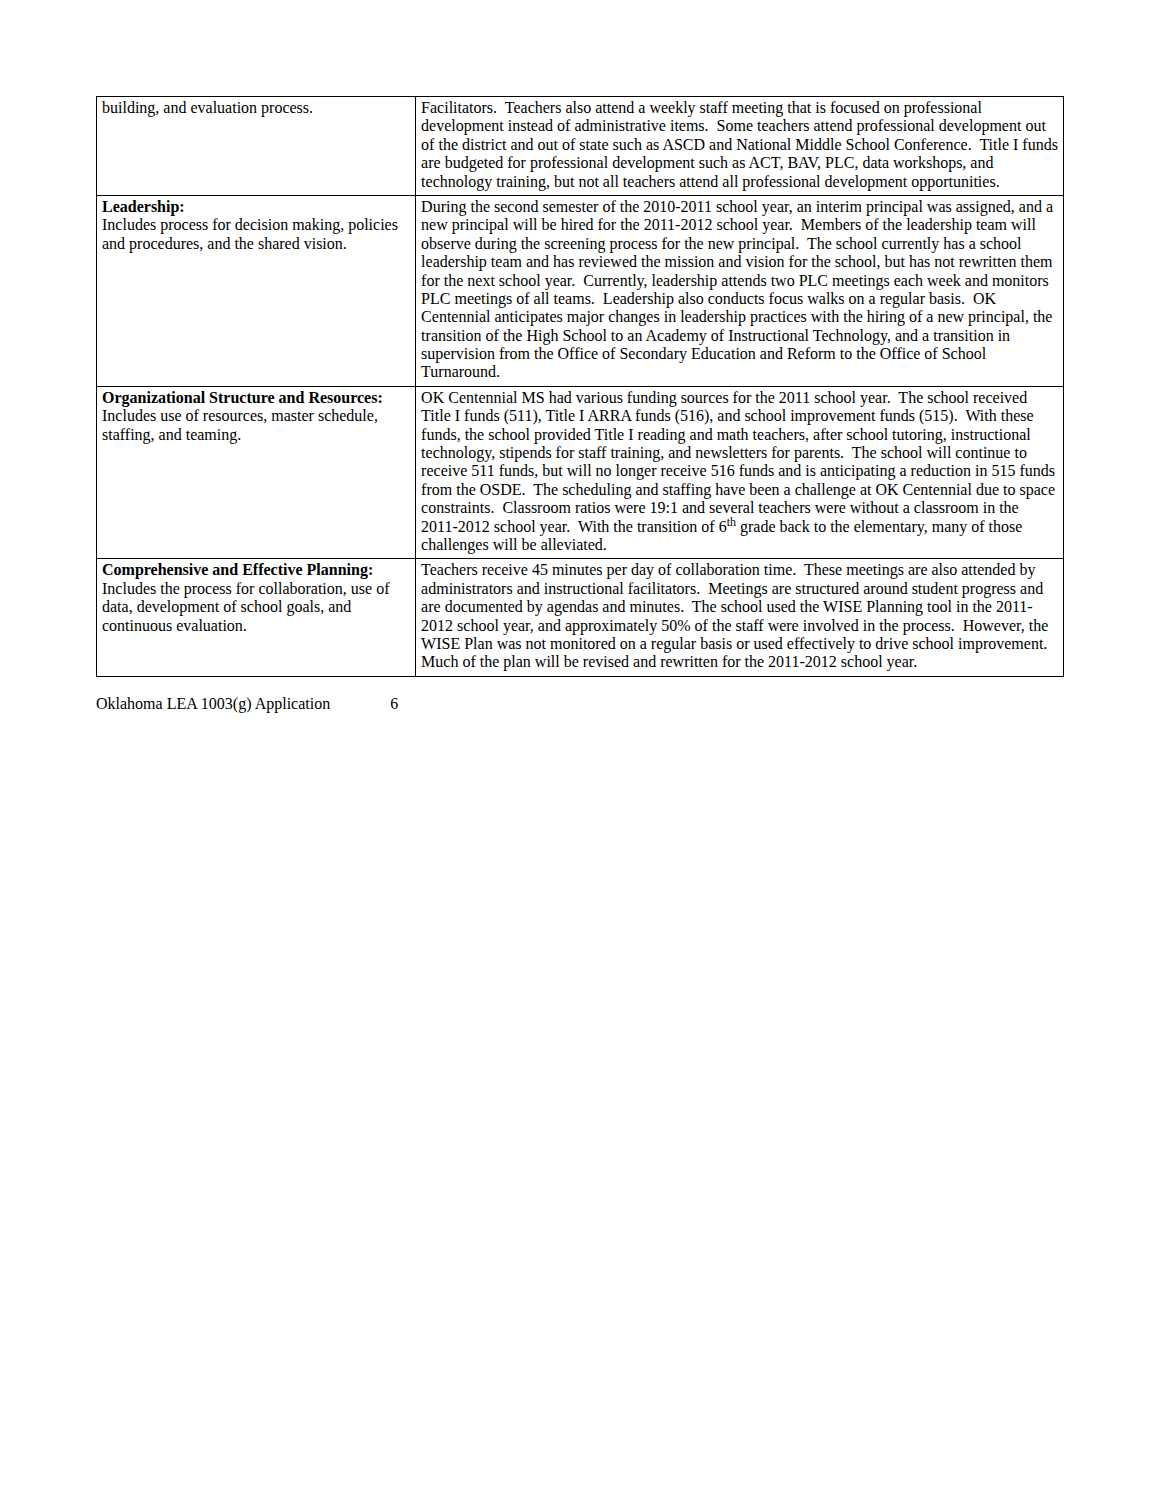| building, and evaluation process. | Facilitators. Teachers also attend a weekly staff meeting that is focused on professional development instead of administrative items. Some teachers attend professional development out of the district and out of state such as ASCD and National Middle School Conference. Title I funds are budgeted for professional development such as ACT, BAV, PLC, data workshops, and technology training, but not all teachers attend all professional development opportunities. |
| Leadership: Includes process for decision making, policies and procedures, and the shared vision. | During the second semester of the 2010-2011 school year, an interim principal was assigned, and a new principal will be hired for the 2011-2012 school year. Members of the leadership team will observe during the screening process for the new principal. The school currently has a school leadership team and has reviewed the mission and vision for the school, but has not rewritten them for the next school year. Currently, leadership attends two PLC meetings each week and monitors PLC meetings of all teams. Leadership also conducts focus walks on a regular basis. OK Centennial anticipates major changes in leadership practices with the hiring of a new principal, the transition of the High School to an Academy of Instructional Technology, and a transition in supervision from the Office of Secondary Education and Reform to the Office of School Turnaround. |
| Organizational Structure and Resources: Includes use of resources, master schedule, staffing, and teaming. | OK Centennial MS had various funding sources for the 2011 school year. The school received Title I funds (511), Title I ARRA funds (516), and school improvement funds (515). With these funds, the school provided Title I reading and math teachers, after school tutoring, instructional technology, stipends for staff training, and newsletters for parents. The school will continue to receive 511 funds, but will no longer receive 516 funds and is anticipating a reduction in 515 funds from the OSDE. The scheduling and staffing have been a challenge at OK Centennial due to space constraints. Classroom ratios were 19:1 and several teachers were without a classroom in the 2011-2012 school year. With the transition of 6 th grade back to the elementary, many of those challenges will be alleviated. |
| Comprehensive and Effective Planning: Includes the process for collaboration, use of data, development of school goals, and continuous evaluation. | Teachers receive 45 minutes per day of collaboration time. These meetings are also attended by administrators and instructional facilitators. Meetings are structured around student progress and are documented by agendas and minutes. The school used the WISE Planning tool in the 2011-2012 school year, and approximately 50% of the staff were involved in the process. However, the WISE Plan was not monitored on a regular basis or used effectively to drive school improvement. Much of the plan will be revised and rewritten for the 2011-2012 school year. |
Oklahoma LEA 1003(g) Application6